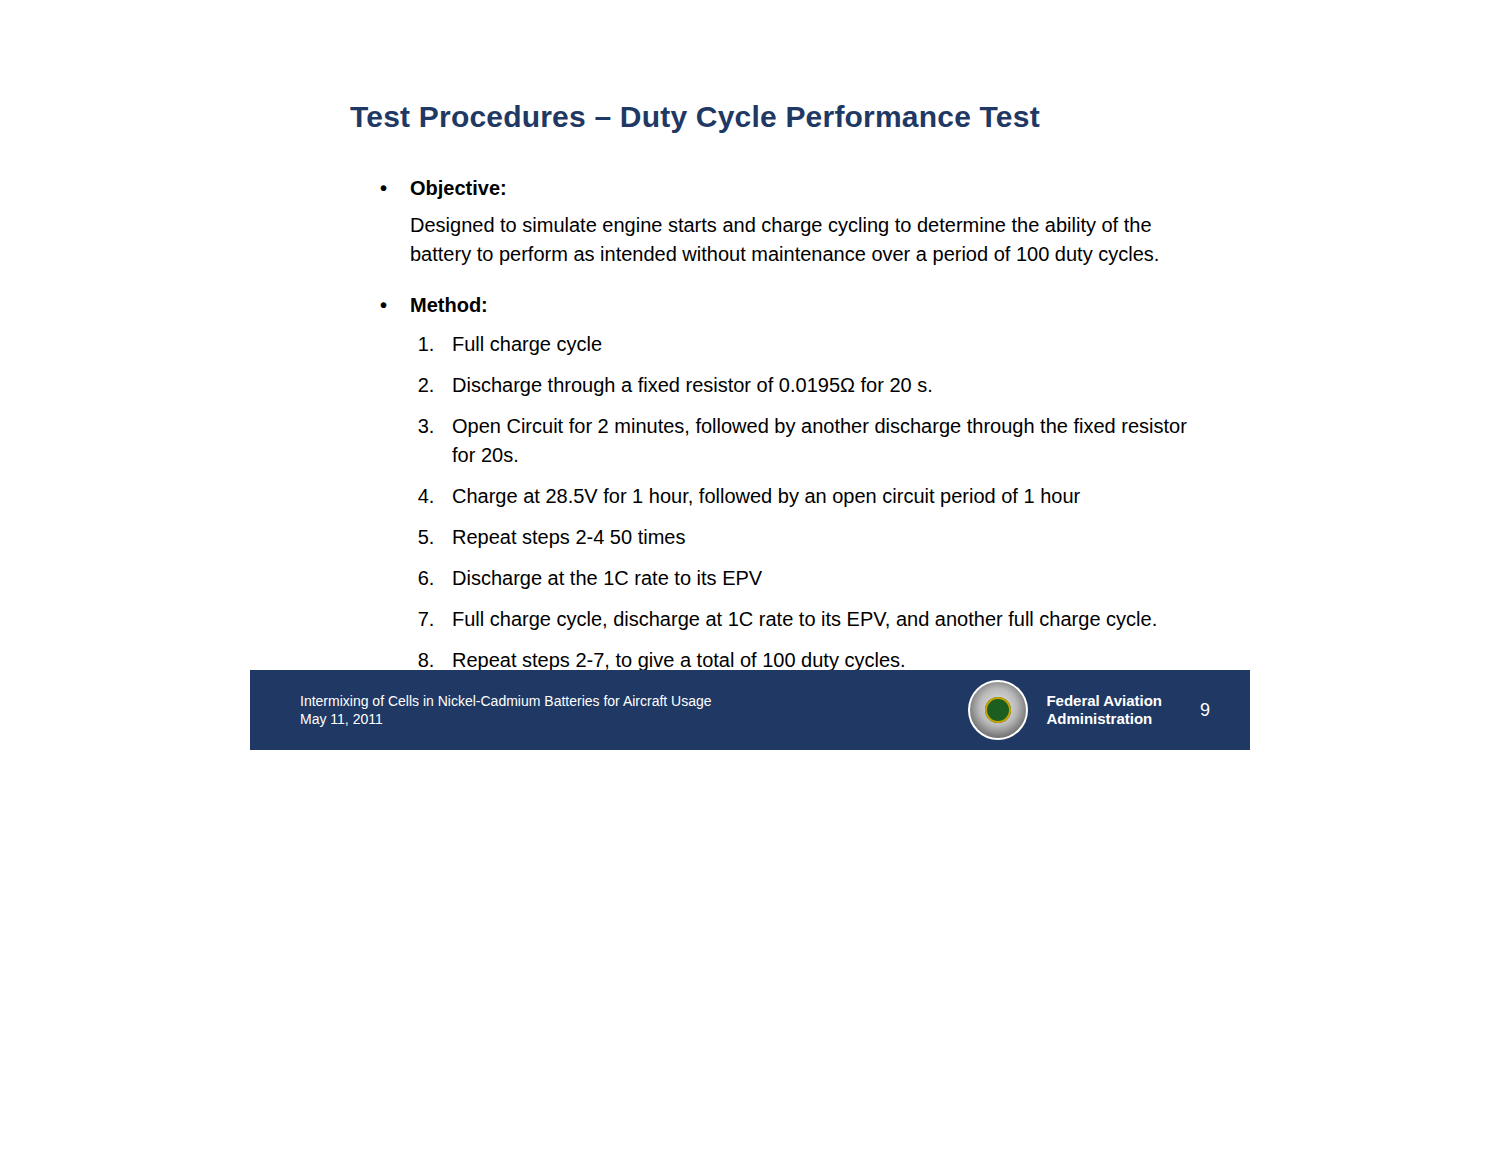Test Procedures – Duty Cycle Performance Test
Objective:
Designed to simulate engine starts and charge cycling to determine the ability of the battery to perform as intended without maintenance over a period of 100 duty cycles.
Method:
Full charge cycle
Discharge through a fixed resistor of 0.0195Ω for 20 s.
Open Circuit for 2 minutes, followed by another discharge through the fixed resistor for 20s.
Charge at 28.5V for 1 hour, followed by an open circuit period of 1 hour
Repeat steps 2-4 50 times
Discharge at the 1C rate to its EPV
Full charge cycle, discharge at 1C rate to its EPV, and another full charge cycle.
Repeat steps 2-7, to give a total of 100 duty cycles.
Intermixing of Cells in Nickel-Cadmium Batteries for Aircraft Usage
May 11, 2011
Federal Aviation
Administration
9